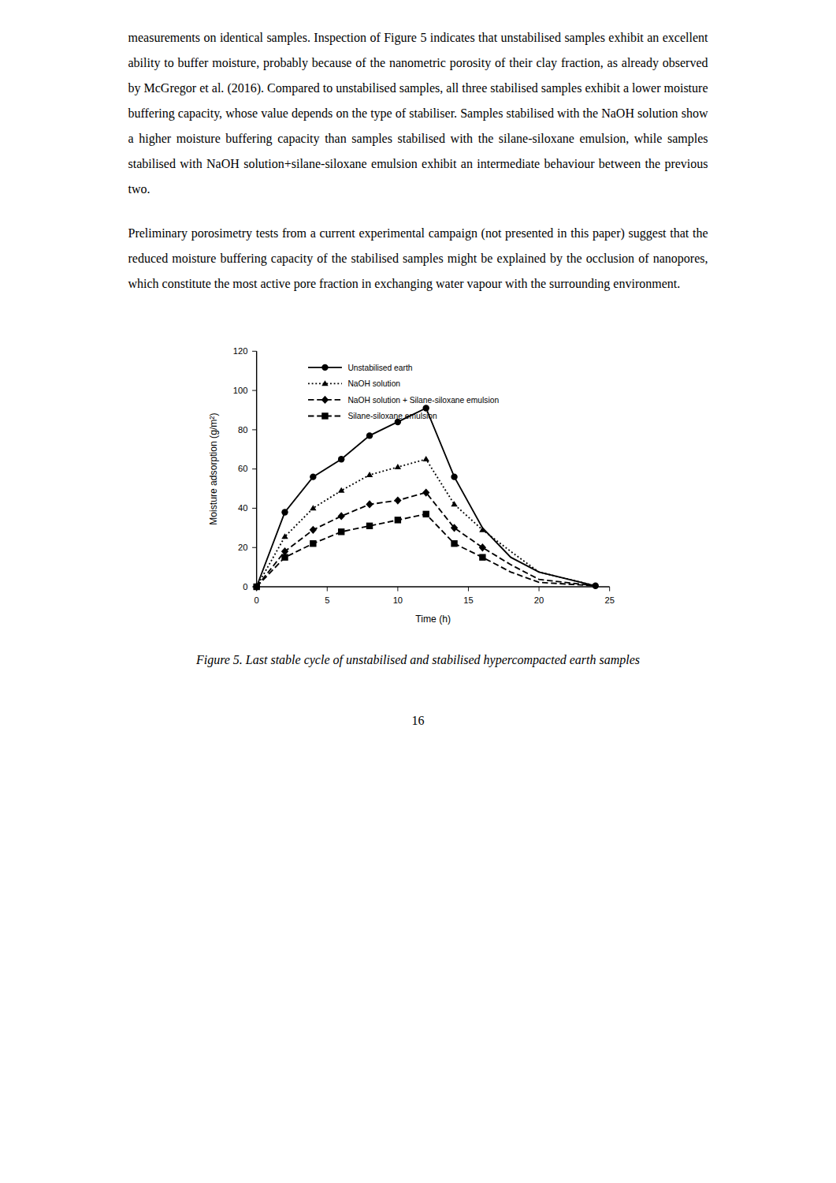measurements on identical samples. Inspection of Figure 5 indicates that unstabilised samples exhibit an excellent ability to buffer moisture, probably because of the nanometric porosity of their clay fraction, as already observed by McGregor et al. (2016). Compared to unstabilised samples, all three stabilised samples exhibit a lower moisture buffering capacity, whose value depends on the type of stabiliser. Samples stabilised with the NaOH solution show a higher moisture buffering capacity than samples stabilised with the silane-siloxane emulsion, while samples stabilised with NaOH solution+silane-siloxane emulsion exhibit an intermediate behaviour between the previous two.
Preliminary porosimetry tests from a current experimental campaign (not presented in this paper) suggest that the reduced moisture buffering capacity of the stabilised samples might be explained by the occlusion of nanopores, which constitute the most active pore fraction in exchanging water vapour with the surrounding environment.
0 20 40 60 80 100 120 0 5 10 15 20 25 Time (h) Moisture adsorption (g/m²) Unstabilised earth NaOH solution NaOH solution + Silane-siloxane emulsion Silane-siloxane emulsion
Figure 5. Last stable cycle of unstabilised and stabilised hypercompacted earth samples
16